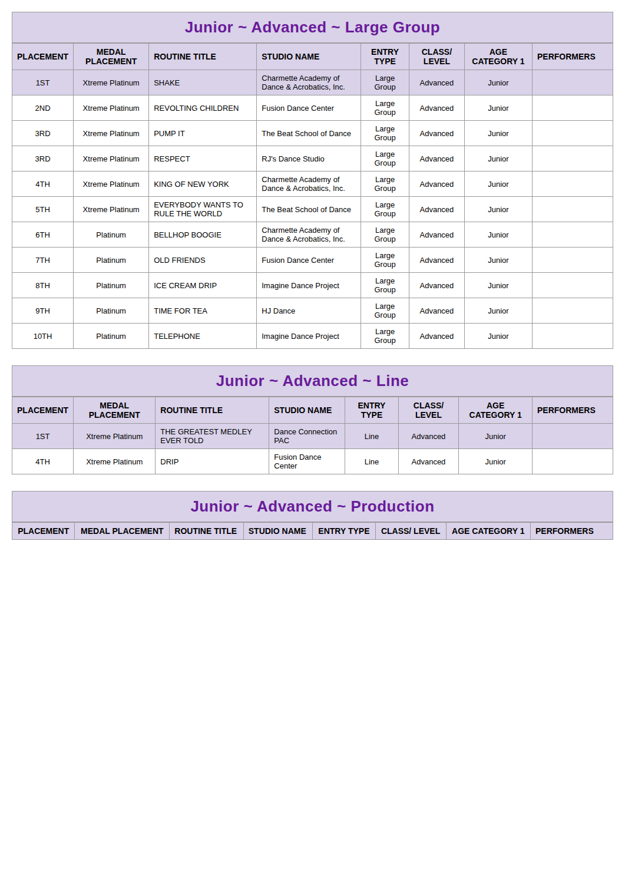Junior ~ Advanced ~ Large Group
| PLACEMENT | MEDAL PLACEMENT | ROUTINE TITLE | STUDIO NAME | ENTRY TYPE | CLASS/ LEVEL | AGE CATEGORY 1 | PERFORMERS |
| --- | --- | --- | --- | --- | --- | --- | --- |
| 1ST | Xtreme Platinum | SHAKE | Charmette Academy of Dance & Acrobatics, Inc. | Large Group | Advanced | Junior | |
| 2ND | Xtreme Platinum | REVOLTING CHILDREN | Fusion Dance Center | Large Group | Advanced | Junior | |
| 3RD | Xtreme Platinum | PUMP IT | The Beat School of Dance | Large Group | Advanced | Junior | |
| 3RD | Xtreme Platinum | RESPECT | RJ's Dance Studio | Large Group | Advanced | Junior | |
| 4TH | Xtreme Platinum | KING OF NEW YORK | Charmette Academy of Dance & Acrobatics, Inc. | Large Group | Advanced | Junior | |
| 5TH | Xtreme Platinum | EVERYBODY WANTS TO RULE THE WORLD | The Beat School of Dance | Large Group | Advanced | Junior | |
| 6TH | Platinum | BELLHOP BOOGIE | Charmette Academy of Dance & Acrobatics, Inc. | Large Group | Advanced | Junior | |
| 7TH | Platinum | OLD FRIENDS | Fusion Dance Center | Large Group | Advanced | Junior | |
| 8TH | Platinum | ICE CREAM DRIP | Imagine Dance Project | Large Group | Advanced | Junior | |
| 9TH | Platinum | TIME FOR TEA | HJ Dance | Large Group | Advanced | Junior | |
| 10TH | Platinum | TELEPHONE | Imagine Dance Project | Large Group | Advanced | Junior | |
Junior ~ Advanced ~ Line
| PLACEMENT | MEDAL PLACEMENT | ROUTINE TITLE | STUDIO NAME | ENTRY TYPE | CLASS/ LEVEL | AGE CATEGORY 1 | PERFORMERS |
| --- | --- | --- | --- | --- | --- | --- | --- |
| 1ST | Xtreme Platinum | THE GREATEST MEDLEY EVER TOLD | Dance Connection PAC | Line | Advanced | Junior | |
| 4TH | Xtreme Platinum | DRIP | Fusion Dance Center | Line | Advanced | Junior | |
Junior ~ Advanced ~ Production
| PLACEMENT | MEDAL PLACEMENT | ROUTINE TITLE | STUDIO NAME | ENTRY TYPE | CLASS/ LEVEL | AGE CATEGORY 1 | PERFORMERS |
| --- | --- | --- | --- | --- | --- | --- | --- |